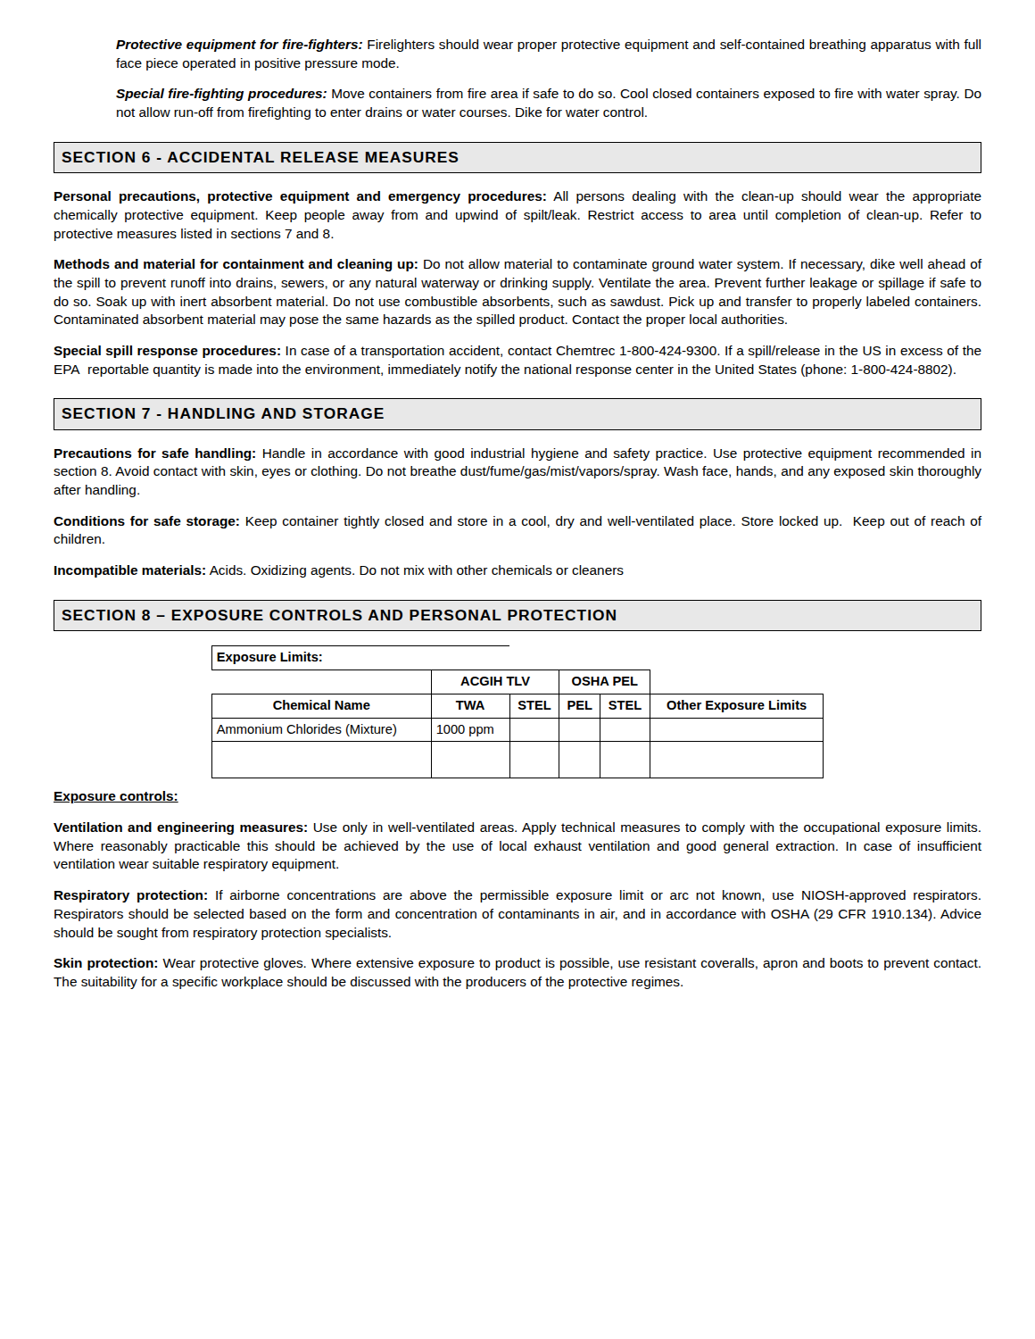Protective equipment for fire-fighters: Firelighters should wear proper protective equipment and self-contained breathing apparatus with full face piece operated in positive pressure mode.
Special fire-fighting procedures: Move containers from fire area if safe to do so. Cool closed containers exposed to fire with water spray. Do not allow run-off from firefighting to enter drains or water courses. Dike for water control.
SECTION 6 - ACCIDENTAL RELEASE MEASURES
Personal precautions, protective equipment and emergency procedures: All persons dealing with the clean-up should wear the appropriate chemically protective equipment. Keep people away from and upwind of spilt/leak. Restrict access to area until completion of clean-up. Refer to protective measures listed in sections 7 and 8.
Methods and material for containment and cleaning up: Do not allow material to contaminate ground water system. If necessary, dike well ahead of the spill to prevent runoff into drains, sewers, or any natural waterway or drinking supply. Ventilate the area. Prevent further leakage or spillage if safe to do so. Soak up with inert absorbent material. Do not use combustible absorbents, such as sawdust. Pick up and transfer to properly labeled containers. Contaminated absorbent material may pose the same hazards as the spilled product. Contact the proper local authorities.
Special spill response procedures: In case of a transportation accident, contact Chemtrec 1-800-424-9300. If a spill/release in the US in excess of the EPA reportable quantity is made into the environment, immediately notify the national response center in the United States (phone: 1-800-424-8802).
SECTION 7 - HANDLING AND STORAGE
Precautions for safe handling: Handle in accordance with good industrial hygiene and safety practice. Use protective equipment recommended in section 8. Avoid contact with skin, eyes or clothing. Do not breathe dust/fume/gas/mist/vapors/spray. Wash face, hands, and any exposed skin thoroughly after handling.
Conditions for safe storage: Keep container tightly closed and store in a cool, dry and well-ventilated place. Store locked up. Keep out of reach of children.
Incompatible materials: Acids. Oxidizing agents. Do not mix with other chemicals or cleaners
SECTION 8 – EXPOSURE CONTROLS AND PERSONAL PROTECTION
| Exposure Limits: | | | | |
| | ACGIH TLV | OSHA PEL | |
| Chemical Name | TWA | STEL | PEL | STEL | Other Exposure Limits |
| Ammonium Chlorides (Mixture) | 1000 ppm | | | | |
Exposure controls:
Ventilation and engineering measures: Use only in well-ventilated areas. Apply technical measures to comply with the occupational exposure limits. Where reasonably practicable this should be achieved by the use of local exhaust ventilation and good general extraction. In case of insufficient ventilation wear suitable respiratory equipment.
Respiratory protection: If airborne concentrations are above the permissible exposure limit or arc not known, use NIOSH-approved respirators. Respirators should be selected based on the form and concentration of contaminants in air, and in accordance with OSHA (29 CFR 1910.134). Advice should be sought from respiratory protection specialists.
Skin protection: Wear protective gloves. Where extensive exposure to product is possible, use resistant coveralls, apron and boots to prevent contact. The suitability for a specific workplace should be discussed with the producers of the protective regimes.